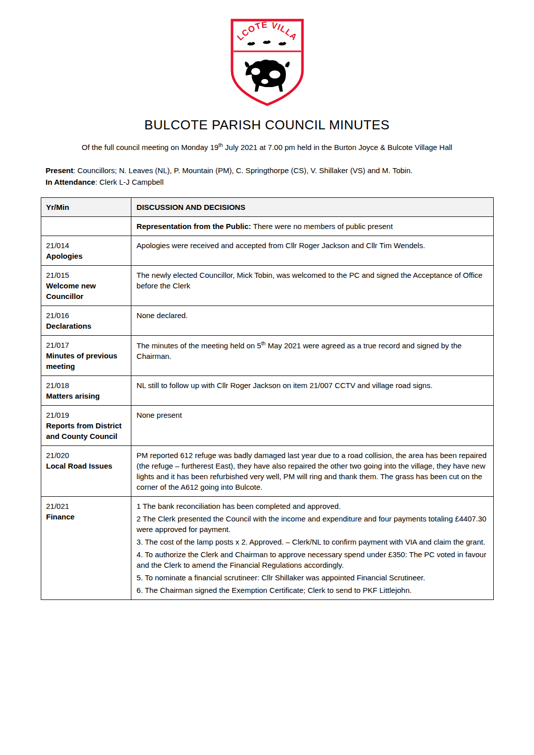BULCOTE VILLAGE
BULCOTE PARISH COUNCIL MINUTES
Of the full council meeting on Monday 19th July 2021 at 7.00 pm held in the Burton Joyce & Bulcote Village Hall
Present: Councillors; N. Leaves (NL), P. Mountain (PM), C. Springthorpe (CS), V. Shillaker (VS) and M. Tobin.
In Attendance: Clerk L-J Campbell
| Yr/Min | DISCUSSION AND DECISIONS |
| --- | --- |
| | Representation from the Public: There were no members of public present |
| 21/014 Apologies | Apologies were received and accepted from Cllr Roger Jackson and Cllr Tim Wendels. |
| 21/015 Welcome new Councillor | The newly elected Councillor, Mick Tobin, was welcomed to the PC and signed the Acceptance of Office before the Clerk |
| 21/016 Declarations | None declared. |
| 21/017 Minutes of previous meeting | The minutes of the meeting held on 5 th May 2021 were agreed as a true record and signed by the Chairman. |
| 21/018 Matters arising | NL still to follow up with Cllr Roger Jackson on item 21/007 CCTV and village road signs. |
| 21/019 Reports from District and County Council | None present |
| 21/020 Local Road Issues | PM reported 612 refuge was badly damaged last year due to a road collision, the area has been repaired (the refuge – furtherest East), they have also repaired the other two going into the village, they have new lights and it has been refurbished very well, PM will ring and thank them. The grass has been cut on the corner of the A612 going into Bulcote. |
| 21/021 Finance | 1 The bank reconciliation has been completed and approved. 2 The Clerk presented the Council with the income and expenditure and four payments totaling £4407.30 were approved for payment. 3. The cost of the lamp posts x 2. Approved. – Clerk/NL to confirm payment with VIA and claim the grant. 4. To authorize the Clerk and Chairman to approve necessary spend under £350: The PC voted in favour and the Clerk to amend the Financial Regulations accordingly. 5. To nominate a financial scrutineer: Cllr Shillaker was appointed Financial Scrutineer. 6. The Chairman signed the Exemption Certificate; Clerk to send to PKF Littlejohn. |